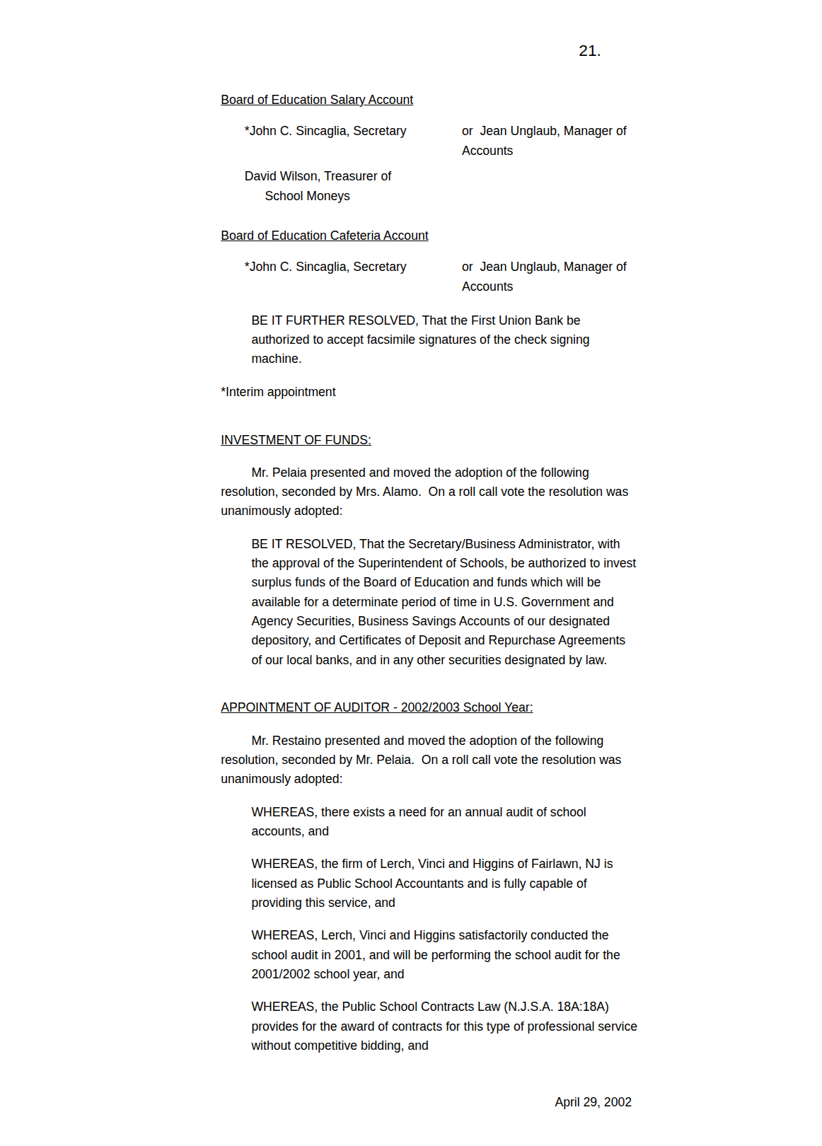21.
Board of Education Salary Account
*John C. Sincaglia, Secretary
or Jean Unglaub, Manager of Accounts
David Wilson, Treasurer of
School Moneys
Board of Education Cafeteria Account
*John C. Sincaglia, Secretary
or Jean Unglaub, Manager of Accounts
BE IT FURTHER RESOLVED, That the First Union Bank be authorized to accept facsimile signatures of the check signing machine.
*Interim appointment
INVESTMENT OF FUNDS:
Mr. Pelaia presented and moved the adoption of the following resolution, seconded by Mrs. Alamo. On a roll call vote the resolution was unanimously adopted:
BE IT RESOLVED, That the Secretary/Business Administrator, with the approval of the Superintendent of Schools, be authorized to invest surplus funds of the Board of Education and funds which will be available for a determinate period of time in U.S. Government and Agency Securities, Business Savings Accounts of our designated depository, and Certificates of Deposit and Repurchase Agreements of our local banks, and in any other securities designated by law.
APPOINTMENT OF AUDITOR - 2002/2003 School Year:
Mr. Restaino presented and moved the adoption of the following resolution, seconded by Mr. Pelaia. On a roll call vote the resolution was unanimously adopted:
WHEREAS, there exists a need for an annual audit of school accounts, and
WHEREAS, the firm of Lerch, Vinci and Higgins of Fairlawn, NJ is licensed as Public School Accountants and is fully capable of providing this service, and
WHEREAS, Lerch, Vinci and Higgins satisfactorily conducted the school audit in 2001, and will be performing the school audit for the 2001/2002 school year, and
WHEREAS, the Public School Contracts Law (N.J.S.A. 18A:18A) provides for the award of contracts for this type of professional service without competitive bidding, and
April 29, 2002